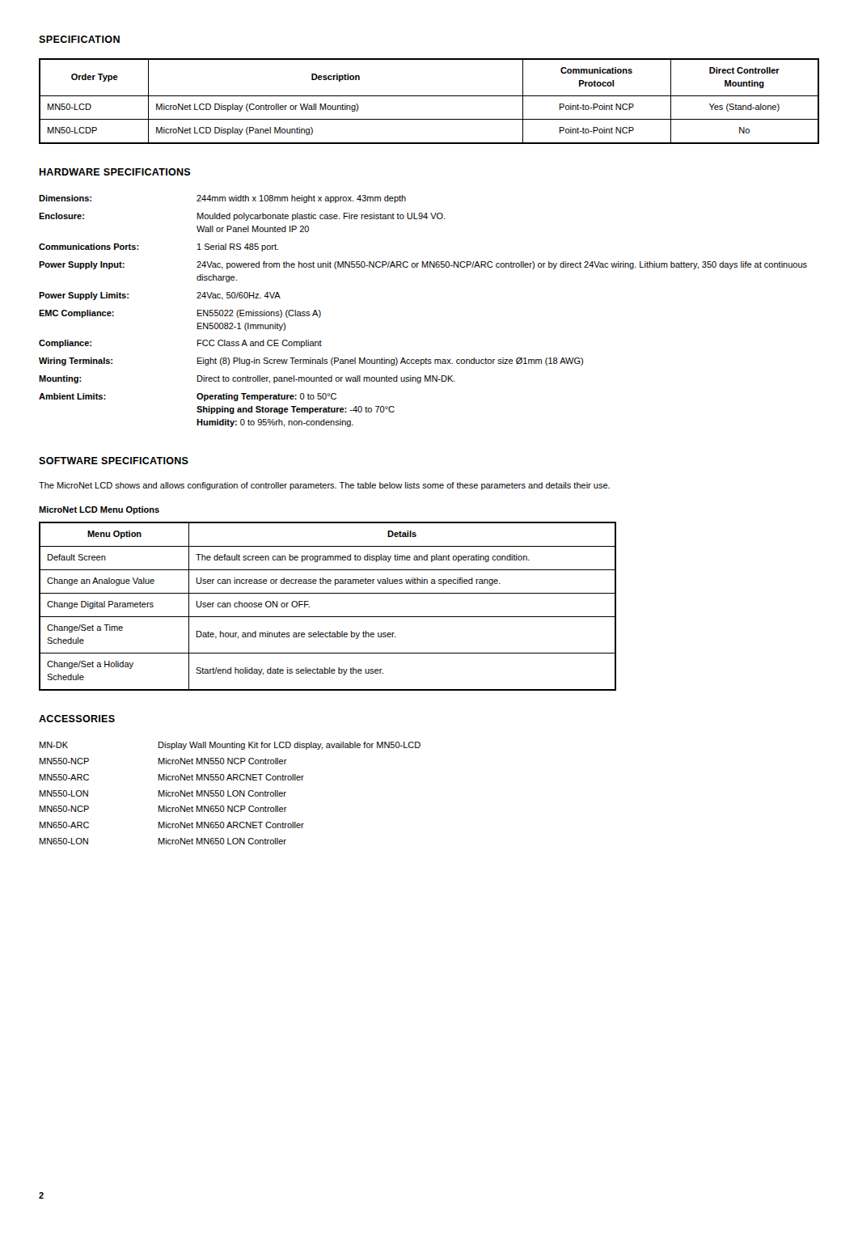SPECIFICATION
| Order Type | Description | Communications Protocol | Direct Controller Mounting |
| --- | --- | --- | --- |
| MN50-LCD | MicroNet LCD Display (Controller or Wall Mounting) | Point-to-Point NCP | Yes (Stand-alone) |
| MN50-LCDP | MicroNet LCD Display (Panel Mounting) | Point-to-Point NCP | No |
HARDWARE SPECIFICATIONS
| Dimensions: | 244mm width x 108mm height x approx. 43mm depth |
| Enclosure: | Moulded polycarbonate plastic case. Fire resistant to UL94 VO. Wall or Panel Mounted IP 20 |
| Communications Ports: | 1 Serial RS 485 port. |
| Power Supply Input: | 24Vac, powered from the host unit (MN550-NCP/ARC or MN650-NCP/ARC controller) or by direct 24Vac wiring. Lithium battery, 350 days life at continuous discharge. |
| Power Supply Limits: | 24Vac, 50/60Hz. 4VA |
| EMC Compliance: | EN55022 (Emissions) (Class A) EN50082-1 (Immunity) |
| Compliance: | FCC Class A and CE Compliant |
| Wiring Terminals: | Eight (8) Plug-in Screw Terminals (Panel Mounting) Accepts max. conductor size Ø1mm (18 AWG) |
| Mounting: | Direct to controller, panel-mounted or wall mounted using MN-DK. |
| Ambient Limits: | Operating Temperature: 0 to 50°C Shipping and Storage Temperature: -40 to 70°C Humidity: 0 to 95%rh, non-condensing. |
SOFTWARE SPECIFICATIONS
The MicroNet LCD shows and allows configuration of controller parameters. The table below lists some of these parameters and details their use.
MicroNet LCD Menu Options
| Menu Option | Details |
| --- | --- |
| Default Screen | The default screen can be programmed to display time and plant operating condition. |
| Change an Analogue Value | User can increase or decrease the parameter values within a specified range. |
| Change Digital Parameters | User can choose ON or OFF. |
| Change/Set a Time Schedule | Date, hour, and minutes are selectable by the user. |
| Change/Set a Holiday Schedule | Start/end holiday, date is selectable by the user. |
ACCESSORIES
| MN-DK | Display Wall Mounting Kit for LCD display, available for MN50-LCD |
| MN550-NCP | MicroNet MN550 NCP Controller |
| MN550-ARC | MicroNet MN550 ARCNET Controller |
| MN550-LON | MicroNet MN550 LON Controller |
| MN650-NCP | MicroNet MN650 NCP Controller |
| MN650-ARC | MicroNet MN650 ARCNET Controller |
| MN650-LON | MicroNet MN650 LON Controller |
2